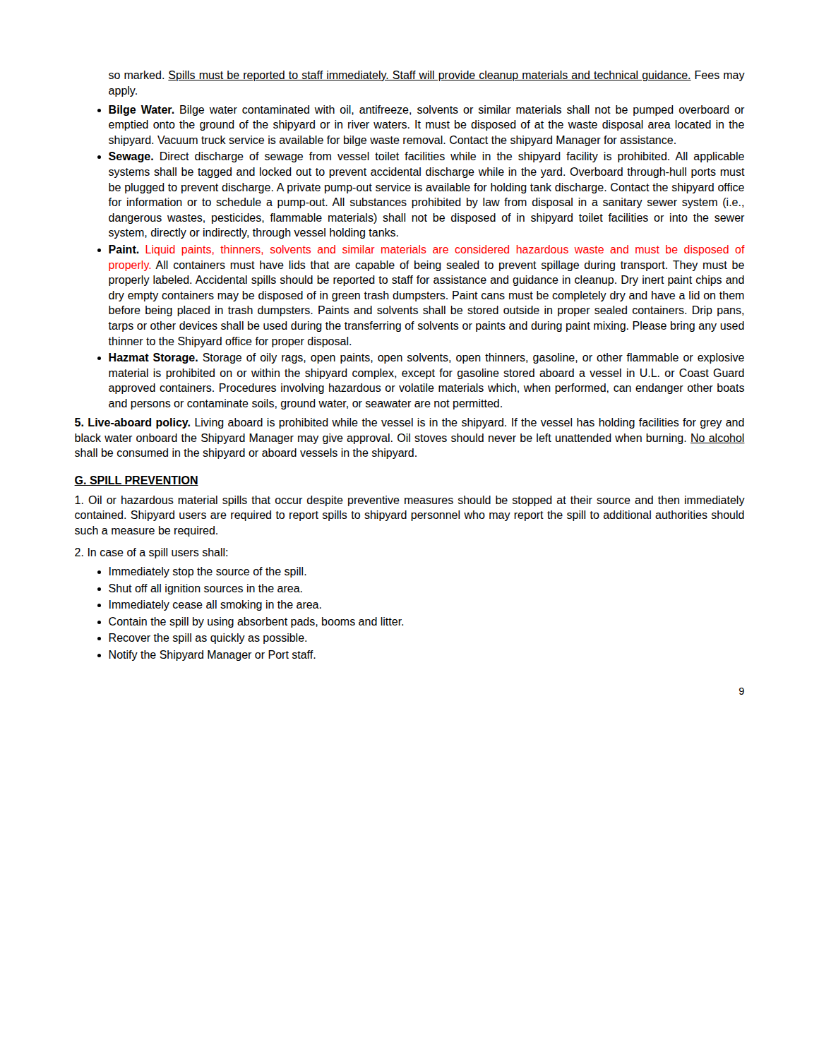so marked. Spills must be reported to staff immediately. Staff will provide cleanup materials and technical guidance. Fees may apply.
Bilge Water. Bilge water contaminated with oil, antifreeze, solvents or similar materials shall not be pumped overboard or emptied onto the ground of the shipyard or in river waters. It must be disposed of at the waste disposal area located in the shipyard. Vacuum truck service is available for bilge waste removal. Contact the shipyard Manager for assistance.
Sewage. Direct discharge of sewage from vessel toilet facilities while in the shipyard facility is prohibited. All applicable systems shall be tagged and locked out to prevent accidental discharge while in the yard. Overboard through-hull ports must be plugged to prevent discharge. A private pump-out service is available for holding tank discharge. Contact the shipyard office for information or to schedule a pump-out. All substances prohibited by law from disposal in a sanitary sewer system (i.e., dangerous wastes, pesticides, flammable materials) shall not be disposed of in shipyard toilet facilities or into the sewer system, directly or indirectly, through vessel holding tanks.
Paint. Liquid paints, thinners, solvents and similar materials are considered hazardous waste and must be disposed of properly. All containers must have lids that are capable of being sealed to prevent spillage during transport. They must be properly labeled. Accidental spills should be reported to staff for assistance and guidance in cleanup. Dry inert paint chips and dry empty containers may be disposed of in green trash dumpsters. Paint cans must be completely dry and have a lid on them before being placed in trash dumpsters. Paints and solvents shall be stored outside in proper sealed containers. Drip pans, tarps or other devices shall be used during the transferring of solvents or paints and during paint mixing. Please bring any used thinner to the Shipyard office for proper disposal.
Hazmat Storage. Storage of oily rags, open paints, open solvents, open thinners, gasoline, or other flammable or explosive material is prohibited on or within the shipyard complex, except for gasoline stored aboard a vessel in U.L. or Coast Guard approved containers. Procedures involving hazardous or volatile materials which, when performed, can endanger other boats and persons or contaminate soils, ground water, or seawater are not permitted.
5. Live-aboard policy. Living aboard is prohibited while the vessel is in the shipyard. If the vessel has holding facilities for grey and black water onboard the Shipyard Manager may give approval. Oil stoves should never be left unattended when burning. No alcohol shall be consumed in the shipyard or aboard vessels in the shipyard.
G. SPILL PREVENTION
1. Oil or hazardous material spills that occur despite preventive measures should be stopped at their source and then immediately contained. Shipyard users are required to report spills to shipyard personnel who may report the spill to additional authorities should such a measure be required.
2. In case of a spill users shall:
Immediately stop the source of the spill.
Shut off all ignition sources in the area.
Immediately cease all smoking in the area.
Contain the spill by using absorbent pads, booms and litter.
Recover the spill as quickly as possible.
Notify the Shipyard Manager or Port staff.
9